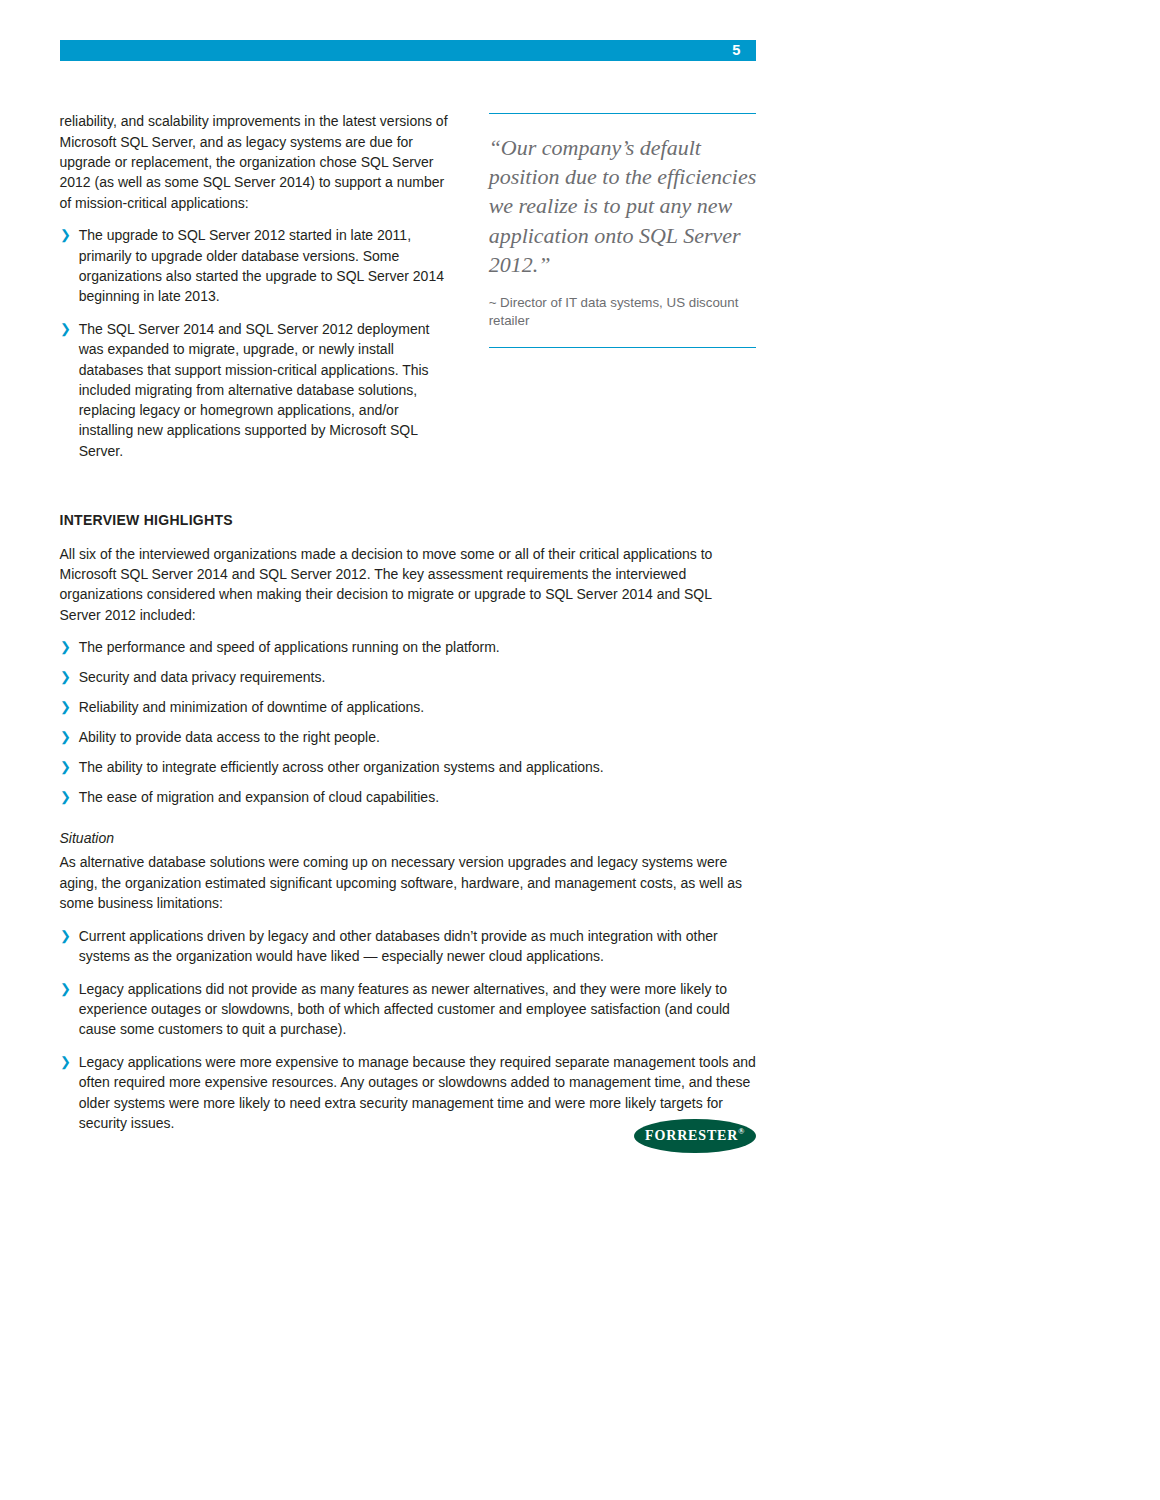5
reliability, and scalability improvements in the latest versions of Microsoft SQL Server, and as legacy systems are due for upgrade or replacement, the organization chose SQL Server 2012 (as well as some SQL Server 2014) to support a number of mission-critical applications:
The upgrade to SQL Server 2012 started in late 2011, primarily to upgrade older database versions. Some organizations also started the upgrade to SQL Server 2014 beginning in late 2013.
The SQL Server 2014 and SQL Server 2012 deployment was expanded to migrate, upgrade, or newly install databases that support mission-critical applications. This included migrating from alternative database solutions, replacing legacy or homegrown applications, and/or installing new applications supported by Microsoft SQL Server.
“Our company’s default position due to the efficiencies we realize is to put any new application onto SQL Server 2012.”
~ Director of IT data systems, US discount retailer
INTERVIEW HIGHLIGHTS
All six of the interviewed organizations made a decision to move some or all of their critical applications to Microsoft SQL Server 2014 and SQL Server 2012. The key assessment requirements the interviewed organizations considered when making their decision to migrate or upgrade to SQL Server 2014 and SQL Server 2012 included:
The performance and speed of applications running on the platform.
Security and data privacy requirements.
Reliability and minimization of downtime of applications.
Ability to provide data access to the right people.
The ability to integrate efficiently across other organization systems and applications.
The ease of migration and expansion of cloud capabilities.
Situation
As alternative database solutions were coming up on necessary version upgrades and legacy systems were aging, the organization estimated significant upcoming software, hardware, and management costs, as well as some business limitations:
Current applications driven by legacy and other databases didn’t provide as much integration with other systems as the organization would have liked — especially newer cloud applications.
Legacy applications did not provide as many features as newer alternatives, and they were more likely to experience outages or slowdowns, both of which affected customer and employee satisfaction (and could cause some customers to quit a purchase).
Legacy applications were more expensive to manage because they required separate management tools and often required more expensive resources. Any outages or slowdowns added to management time, and these older systems were more likely to need extra security management time and were more likely targets for security issues.
FORRESTER®